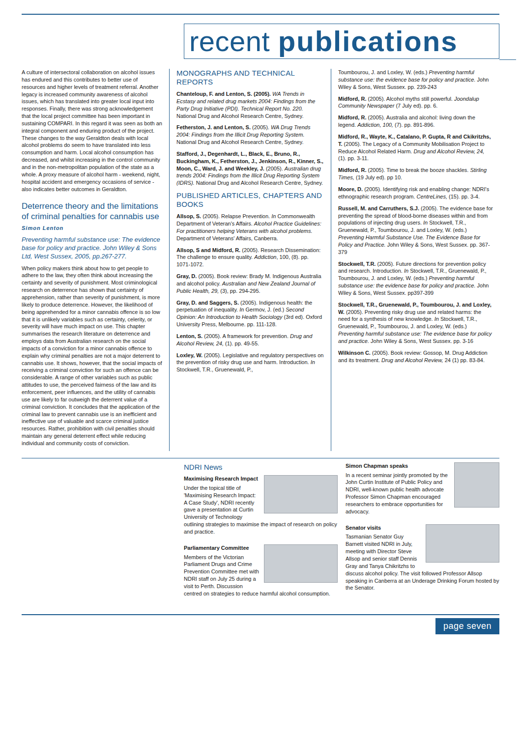recent publications
A culture of intersectoral collaboration on alcohol issues has endured and this contributes to better use of resources and higher levels of treatment referral. Another legacy is increased community awareness of alcohol issues, which has translated into greater local input into responses. Finally, there was strong acknowledgement that the local project committee has been important in sustaining COMPARI. In this regard it was seen as both an integral component and enduring product of the project. These changes to the way Geraldton deals with local alcohol problems do seem to have translated into less consumption and harm. Local alcohol consumption has decreased, and whilst increasing in the control community and in the non-metropolitan population of the state as a whole. A proxy measure of alcohol harm - weekend, night, hospital accident and emergency occasions of service - also indicates better outcomes in Geraldton.
Deterrence theory and the limitations of criminal penalties for cannabis use
Simon Lenton
Preventing harmful substance use: The evidence base for policy and practice. John Wiley & Sons Ltd, West Sussex, 2005, pp.267-277.
When policy makers think about how to get people to adhere to the law, they often think about increasing the certainty and severity of punishment. Most criminological research on deterrence has shown that certainty of apprehension, rather than severity of punishment, is more likely to produce deterrence. However, the likelihood of being apprehended for a minor cannabis offence is so low that it is unlikely variables such as certainty, celerity, or severity will have much impact on use. This chapter summarises the research literature on deterrence and employs data from Australian research on the social impacts of a conviction for a minor cannabis offence to explain why criminal penalties are not a major deterrent to cannabis use. It shows, however, that the social impacts of receiving a criminal conviction for such an offence can be considerable. A range of other variables such as public attitudes to use, the perceived fairness of the law and its enforcement, peer influences, and the utility of cannabis use are likely to far outweigh the deterrent value of a criminal conviction. It concludes that the application of the criminal law to prevent cannabis use is an inefficient and ineffective use of valuable and scarce criminal justice resources. Rather, prohibition with civil penalties should maintain any general deterrent effect while reducing individual and community costs of conviction.
MONOGRAPHS AND TECHNICAL REPORTS
Chanteloup, F. and Lenton, S. (2005). WA Trends in Ecstasy and related drug markets 2004: Findings from the Party Drug Initiative (PDI). Technical Report No. 220. National Drug and Alcohol Research Centre, Sydney.
Fetherston, J. and Lenton, S. (2005). WA Drug Trends 2004: Findings from the Illicit Drug Reporting System. National Drug and Alcohol Research Centre, Sydney.
Stafford, J., Degenhardt, L., Black, E., Bruno, R., Buckingham, K., Fetherston, J., Jenkinson, R., Kinner, S., Moon, C., Ward, J. and Weekley, J. (2005). Australian drug trends 2004: Findings from the Illicit Drug Reporting System (IDRS). National Drug and Alcohol Research Centre, Sydney.
PUBLISHED ARTICLES, CHAPTERS AND BOOKS
Allsop, S. (2005). Relapse Prevention. In Commonwealth Department of Veteran's Affairs. Alcohol Practice Guidelines: For practitioners helping Veterans with alcohol problems. Department of Veterans' Affairs, Canberra.
Allsop, S and Midford, R. (2005). Research Dissemination: The challenge to ensure quality. Addiction, 100, (8). pp. 1071-1072.
Gray, D. (2005). Book review: Brady M. Indigenous Australia and alcohol policy. Australian and New Zealand Journal of Public Health, 29, (3), pp. 294-295.
Gray, D. and Saggers, S. (2005). Indigenous health: the perpetuation of inequality. In Germov, J. (ed.) Second Opinion: An Introduction to Health Sociology (3rd ed). Oxford University Press, Melbourne. pp. 111-128.
Lenton, S. (2005). A framework for prevention. Drug and Alcohol Review, 24, (1). pp. 49-55.
Loxley, W. (2005). Legislative and regulatory perspectives on the prevention of risky drug use and harm. Introduction. In Stockwell, T.R., Gruenewald, P.,
Toumbourou, J. and Loxley, W. (eds.) Preventing harmful substance use: the evidence base for policy and practice. John Wiley & Sons, West Sussex. pp. 239-243
Midford, R. (2005). Alcohol myths still powerful. Joondalup Community Newspaper (7 July ed). pp. 6.
Midford, R. (2005). Australia and alcohol: living down the legend. Addiction, 100, (7). pp. 891-896.
Midford, R., Wayte, K., Catalano, P. Gupta, R and Ckikritzhs, T. (2005). The Legacy of a Community Mobilisation Project to Reduce Alcohol Related Harm. Drug and Alcohol Review, 24, (1). pp. 3-11.
Midford, R. (2005). Time to break the booze shackles. Stirling Times, (19 July ed). pp 10.
Moore, D. (2005). Identifying risk and enabling change: NDRI's ethnographic research program. CentreLines, (15). pp. 3-4.
Russell, M. and Carruthers, S.J. (2005). The evidence base for preventing the spread of blood-borne diseases within and from populations of injecting drug users. In Stockwell, T.R., Gruenewald, P., Toumbourou, J. and Loxley, W. (eds.) Preventing Harmful Substance Use. The Evidence Base for Policy and Practice. John Wiley & Sons, West Sussex. pp. 367-379
Stockwell, T.R. (2005). Future directions for prevention policy and research. Introduction. In Stockwell, T.R., Gruenewald, P., Toumbourou, J. and Loxley, W. (eds.) Preventing harmful substance use: the evidence base for policy and practice. John Wiley & Sons, West Sussex. pp397-399
Stockwell, T.R., Gruenewald, P., Toumbourou, J. and Loxley, W. (2005). Preventing risky drug use and related harms: the need for a synthesis of new knowledge. In Stockwell, T.R., Gruenewald, P., Toumbourou, J. and Loxley, W. (eds.) Preventing harmful substance use: The evidence base for policy and practice. John Wiley & Sons, West Sussex. pp. 3-16
Wilkinson C. (2005). Book review: Gossop, M. Drug Addiction and its treatment. Drug and Alcohol Review, 24 (1) pp. 83-84.
NDRI News
Maximising Research Impact
Under the topical title of 'Maximising Research Impact: A Case Study', NDRI recently gave a presentation at Curtin University of Technology outlining strategies to maximise the impact of research on policy and practice.
Parliamentary Committee
Members of the Victorian Parliament Drugs and Crime Prevention Committee met with NDRI staff on July 25 during a visit to Perth. Discussion centred on strategies to reduce harmful alcohol consumption.
Simon Chapman speaks
In a recent seminar jointly promoted by the John Curtin Institute of Public Policy and NDRI, well-known public health advocate Professor Simon Chapman encouraged researchers to embrace opportunities for advocacy.
Senator visits
Tasmanian Senator Guy Barnett visited NDRI in July, meeting with Director Steve Allsop and senior staff Dennis Gray and Tanya Chikritzhs to discuss alcohol policy. The visit followed Professor Allsop speaking in Canberra at an Underage Drinking Forum hosted by the Senator.
page seven